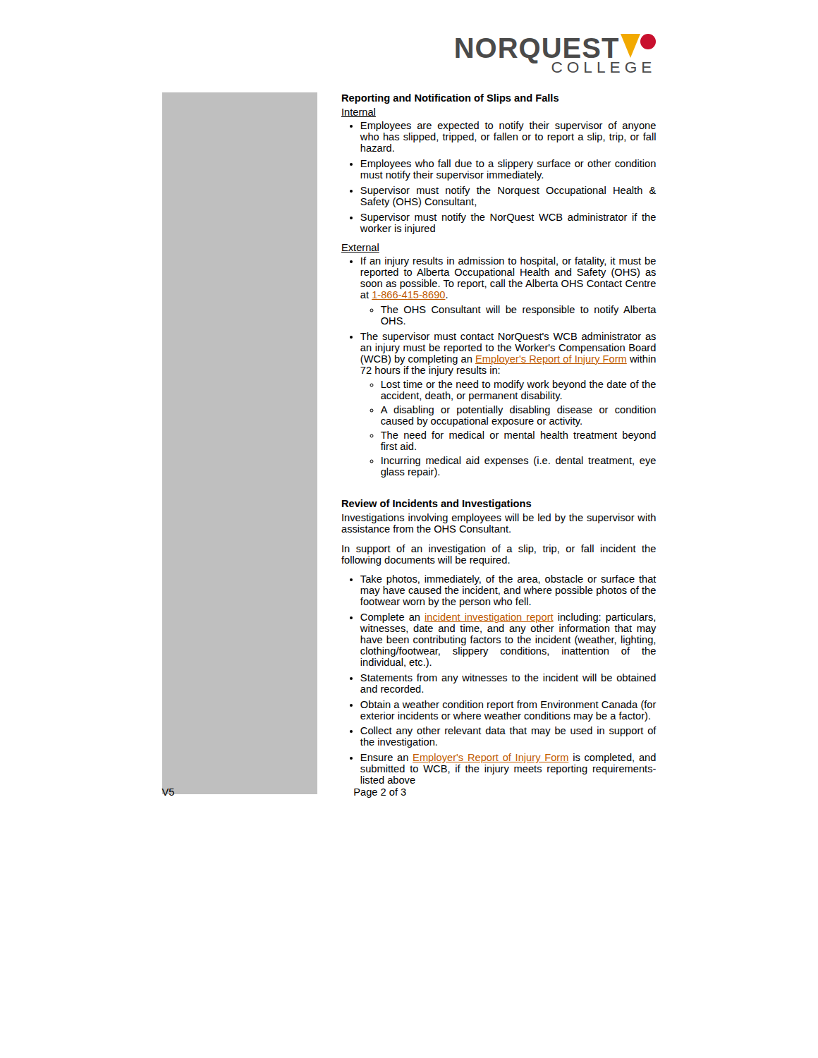NORQUEST COLLEGE
Reporting and Notification of Slips and Falls
Internal
Employees are expected to notify their supervisor of anyone who has slipped, tripped, or fallen or to report a slip, trip, or fall hazard.
Employees who fall due to a slippery surface or other condition must notify their supervisor immediately.
Supervisor must notify the Norquest Occupational Health & Safety (OHS) Consultant,
Supervisor must notify the NorQuest WCB administrator if the worker is injured
External
If an injury results in admission to hospital, or fatality, it must be reported to Alberta Occupational Health and Safety (OHS) as soon as possible. To report, call the Alberta OHS Contact Centre at 1-866-415-8690.
The OHS Consultant will be responsible to notify Alberta OHS.
The supervisor must contact NorQuest's WCB administrator as an injury must be reported to the Worker's Compensation Board (WCB) by completing an Employer's Report of Injury Form within 72 hours if the injury results in:
Lost time or the need to modify work beyond the date of the accident, death, or permanent disability.
A disabling or potentially disabling disease or condition caused by occupational exposure or activity.
The need for medical or mental health treatment beyond first aid.
Incurring medical aid expenses (i.e. dental treatment, eye glass repair).
Review of Incidents and Investigations
Investigations involving employees will be led by the supervisor with assistance from the OHS Consultant.
In support of an investigation of a slip, trip, or fall incident the following documents will be required.
Take photos, immediately, of the area, obstacle or surface that may have caused the incident, and where possible photos of the footwear worn by the person who fell.
Complete an incident investigation report including: particulars, witnesses, date and time, and any other information that may have been contributing factors to the incident (weather, lighting, clothing/footwear, slippery conditions, inattention of the individual, etc.).
Statements from any witnesses to the incident will be obtained and recorded.
Obtain a weather condition report from Environment Canada (for exterior incidents or where weather conditions may be a factor).
Collect any other relevant data that may be used in support of the investigation.
Ensure an Employer's Report of Injury Form is completed, and submitted to WCB, if the injury meets reporting requirements-listed above
V5 Page 2 of 3